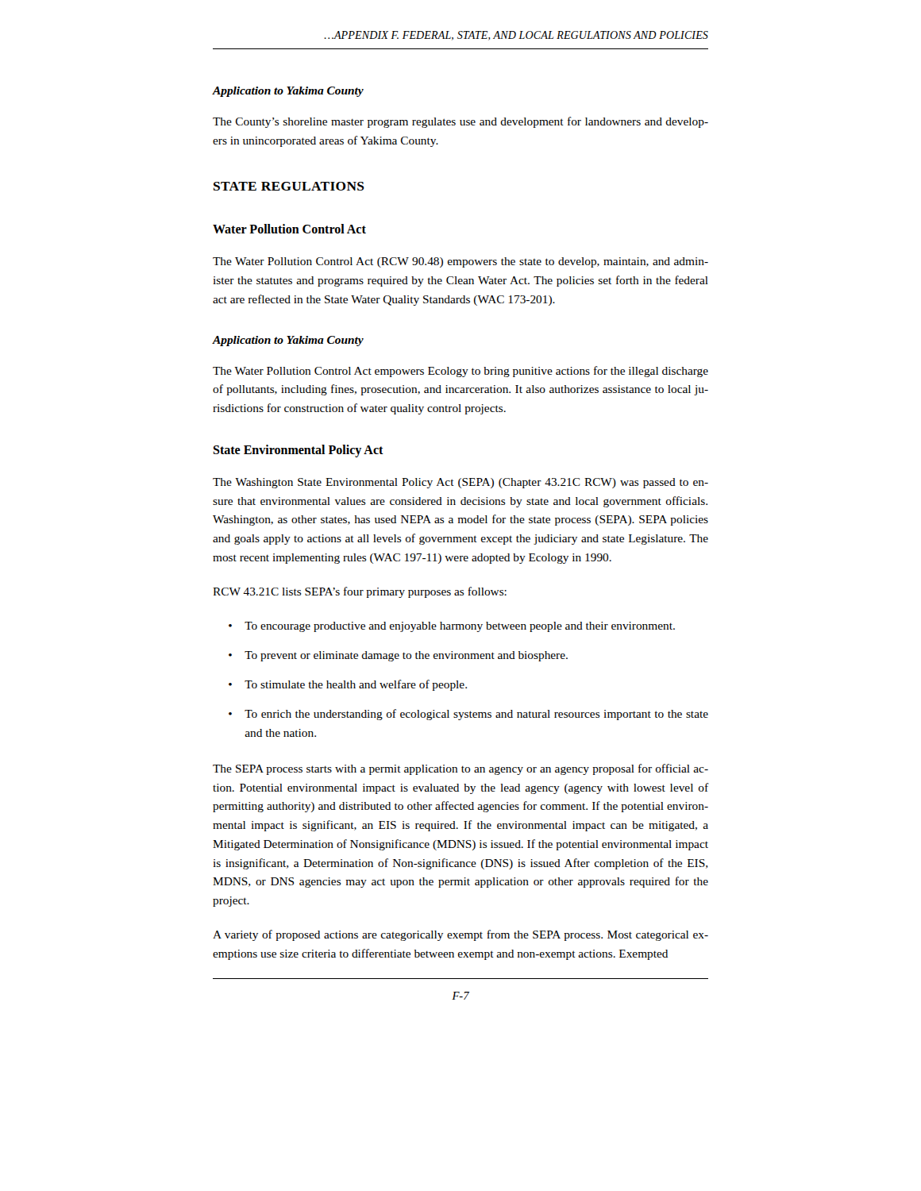…APPENDIX F. FEDERAL, STATE, AND LOCAL REGULATIONS AND POLICIES
Application to Yakima County
The County’s shoreline master program regulates use and development for landowners and developers in unincorporated areas of Yakima County.
STATE REGULATIONS
Water Pollution Control Act
The Water Pollution Control Act (RCW 90.48) empowers the state to develop, maintain, and administer the statutes and programs required by the Clean Water Act. The policies set forth in the federal act are reflected in the State Water Quality Standards (WAC 173-201).
Application to Yakima County
The Water Pollution Control Act empowers Ecology to bring punitive actions for the illegal discharge of pollutants, including fines, prosecution, and incarceration. It also authorizes assistance to local jurisdictions for construction of water quality control projects.
State Environmental Policy Act
The Washington State Environmental Policy Act (SEPA) (Chapter 43.21C RCW) was passed to ensure that environmental values are considered in decisions by state and local government officials. Washington, as other states, has used NEPA as a model for the state process (SEPA). SEPA policies and goals apply to actions at all levels of government except the judiciary and state Legislature. The most recent implementing rules (WAC 197-11) were adopted by Ecology in 1990.
RCW 43.21C lists SEPA’s four primary purposes as follows:
To encourage productive and enjoyable harmony between people and their environment.
To prevent or eliminate damage to the environment and biosphere.
To stimulate the health and welfare of people.
To enrich the understanding of ecological systems and natural resources important to the state and the nation.
The SEPA process starts with a permit application to an agency or an agency proposal for official action. Potential environmental impact is evaluated by the lead agency (agency with lowest level of permitting authority) and distributed to other affected agencies for comment. If the potential environmental impact is significant, an EIS is required. If the environmental impact can be mitigated, a Mitigated Determination of Nonsignificance (MDNS) is issued. If the potential environmental impact is insignificant, a Determination of Non-significance (DNS) is issued After completion of the EIS, MDNS, or DNS agencies may act upon the permit application or other approvals required for the project.
A variety of proposed actions are categorically exempt from the SEPA process. Most categorical exemptions use size criteria to differentiate between exempt and non-exempt actions. Exempted
F-7